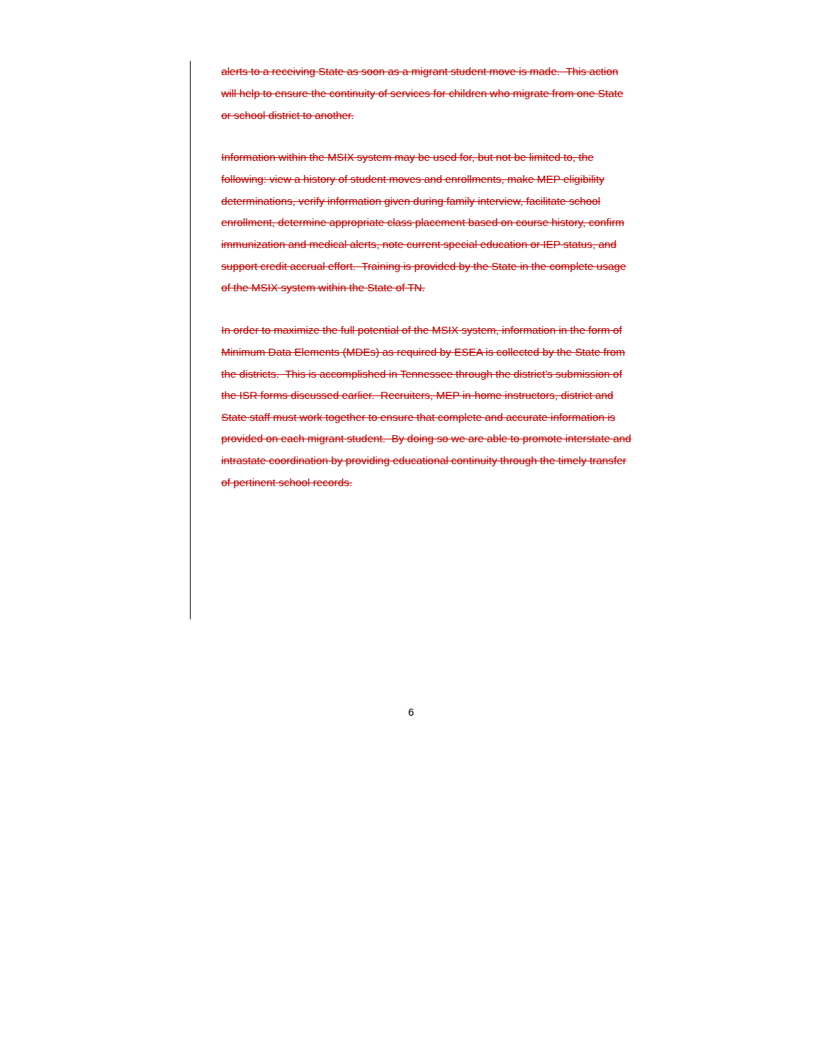alerts to a receiving State as soon as a migrant student move is made. This action will help to ensure the continuity of services for children who migrate from one State or school district to another.
Information within the MSIX system may be used for, but not be limited to, the following: view a history of student moves and enrollments, make MEP eligibility determinations, verify information given during family interview, facilitate school enrollment, determine appropriate class placement based on course history, confirm immunization and medical alerts, note current special education or IEP status, and support credit accrual effort. Training is provided by the State in the complete usage of the MSIX system within the State of TN.
In order to maximize the full potential of the MSIX system, information in the form of Minimum Data Elements (MDEs) as required by ESEA is collected by the State from the districts. This is accomplished in Tennessee through the district’s submission of the ISR forms discussed earlier. Recruiters, MEP in-home instructors, district and State staff must work together to ensure that complete and accurate information is provided on each migrant student. By doing so we are able to promote interstate and intrastate coordination by providing educational continuity through the timely transfer of pertinent school records.
6